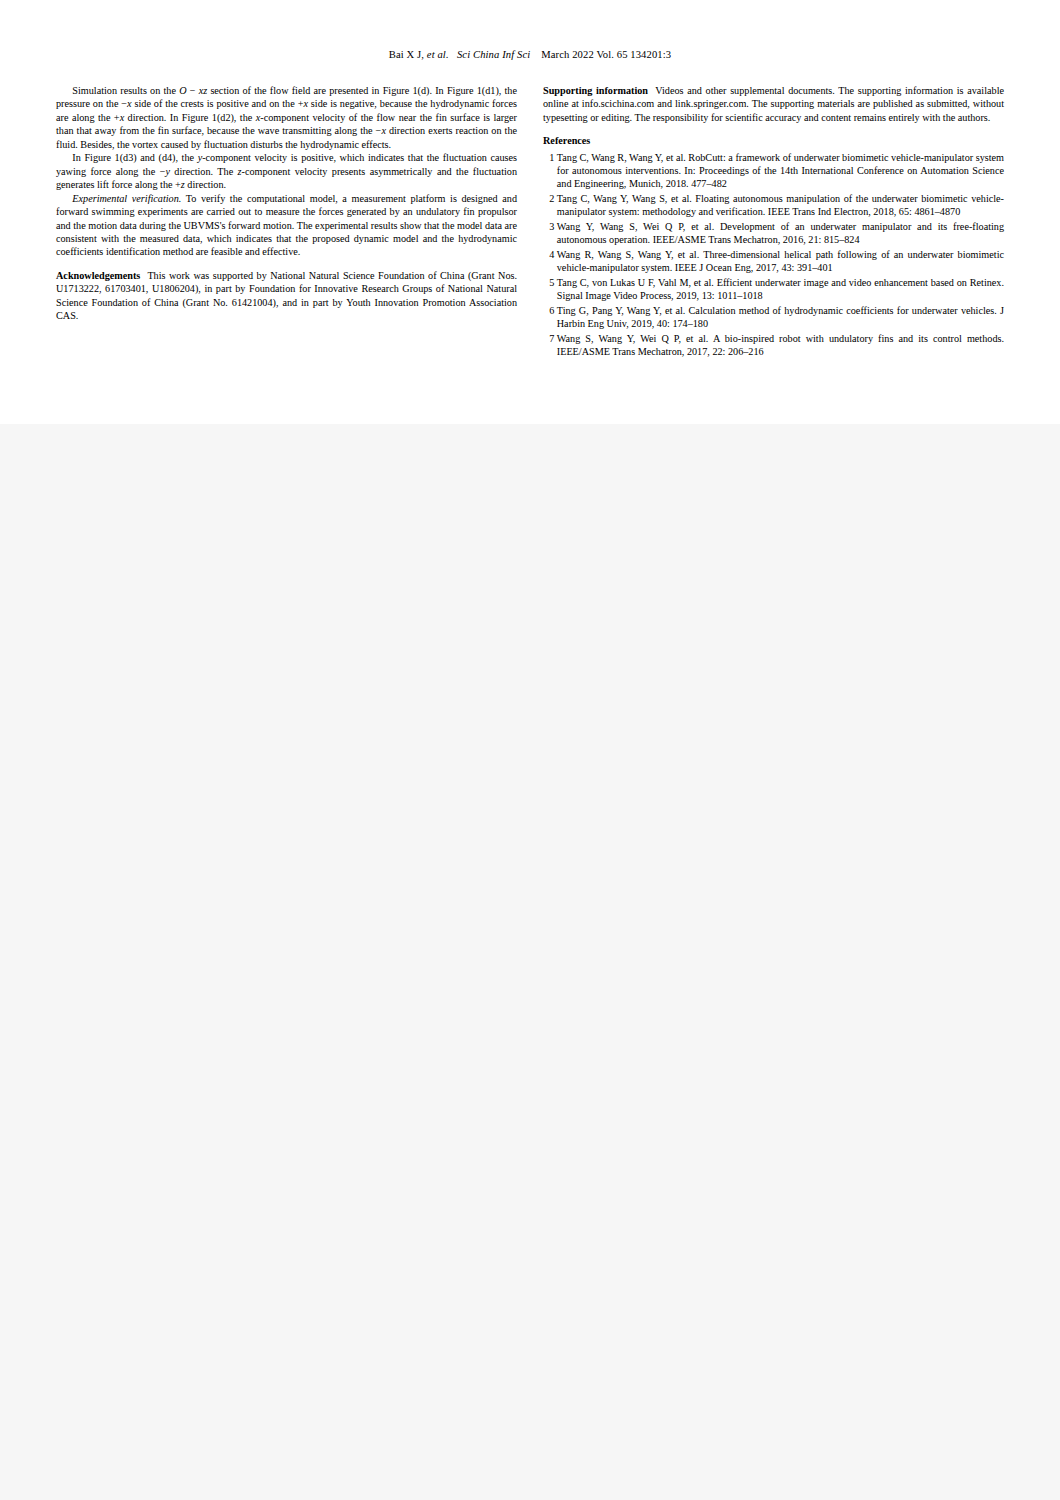Bai X J, et al. Sci China Inf Sci March 2022 Vol. 65 134201:3
Simulation results on the O − xz section of the flow field are presented in Figure 1(d). In Figure 1(d1), the pressure on the −x side of the crests is positive and on the +x side is negative, because the hydrodynamic forces are along the +x direction. In Figure 1(d2), the x-component velocity of the flow near the fin surface is larger than that away from the fin surface, because the wave transmitting along the −x direction exerts reaction on the fluid. Besides, the vortex caused by fluctuation disturbs the hydrodynamic effects.
In Figure 1(d3) and (d4), the y-component velocity is positive, which indicates that the fluctuation causes yawing force along the −y direction. The z-component velocity presents asymmetrically and the fluctuation generates lift force along the +z direction.
Experimental verification. To verify the computational model, a measurement platform is designed and forward swimming experiments are carried out to measure the forces generated by an undulatory fin propulsor and the motion data during the UBVMS's forward motion. The experimental results show that the model data are consistent with the measured data, which indicates that the proposed dynamic model and the hydrodynamic coefficients identification method are feasible and effective.
Acknowledgements This work was supported by National Natural Science Foundation of China (Grant Nos. U1713222, 61703401, U1806204), in part by Foundation for Innovative Research Groups of National Natural Science Foundation of China (Grant No. 61421004), and in part by Youth Innovation Promotion Association CAS.
Supporting information Videos and other supplemental documents. The supporting information is available online at info.scichina.com and link.springer.com. The supporting materials are published as submitted, without typesetting or editing. The responsibility for scientific accuracy and content remains entirely with the authors.
References
Tang C, Wang R, Wang Y, et al. RobCutt: a framework of underwater biomimetic vehicle-manipulator system for autonomous interventions. In: Proceedings of the 14th International Conference on Automation Science and Engineering, Munich, 2018. 477–482
Tang C, Wang Y, Wang S, et al. Floating autonomous manipulation of the underwater biomimetic vehicle-manipulator system: methodology and verification. IEEE Trans Ind Electron, 2018, 65: 4861–4870
Wang Y, Wang S, Wei Q P, et al. Development of an underwater manipulator and its free-floating autonomous operation. IEEE/ASME Trans Mechatron, 2016, 21: 815–824
Wang R, Wang S, Wang Y, et al. Three-dimensional helical path following of an underwater biomimetic vehicle-manipulator system. IEEE J Ocean Eng, 2017, 43: 391–401
Tang C, von Lukas U F, Vahl M, et al. Efficient underwater image and video enhancement based on Retinex. Signal Image Video Process, 2019, 13: 1011–1018
Ting G, Pang Y, Wang Y, et al. Calculation method of hydrodynamic coefficients for underwater vehicles. J Harbin Eng Univ, 2019, 40: 174–180
Wang S, Wang Y, Wei Q P, et al. A bio-inspired robot with undulatory fins and its control methods. IEEE/ASME Trans Mechatron, 2017, 22: 206–216